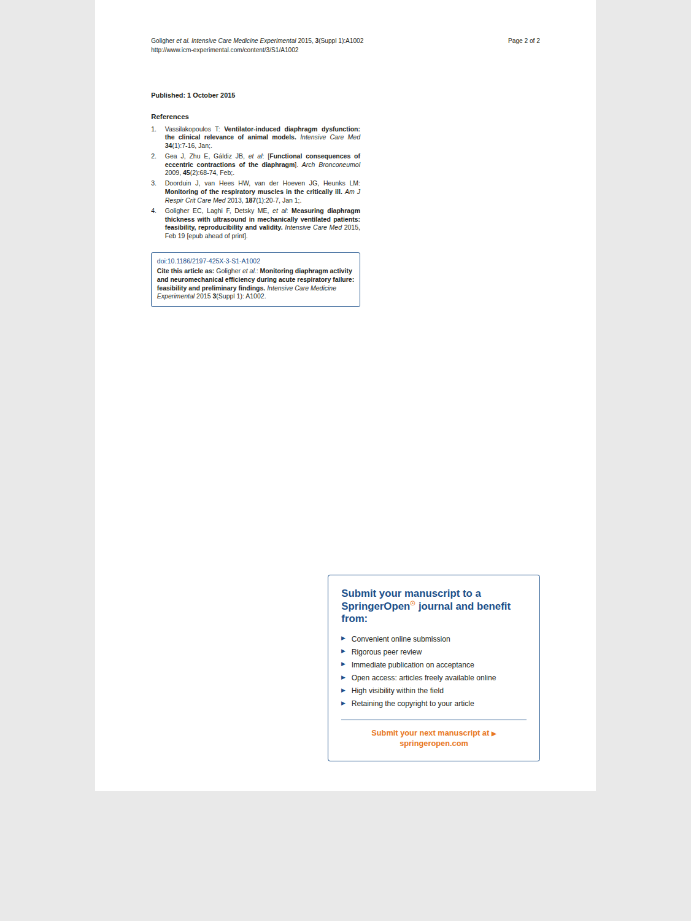Goligher et al. Intensive Care Medicine Experimental 2015, 3(Suppl 1):A1002
http://www.icm-experimental.com/content/3/S1/A1002
Page 2 of 2
Published: 1 October 2015
References
1. Vassilakopoulos T: Ventilator-induced diaphragm dysfunction: the clinical relevance of animal models. Intensive Care Med 34(1):7-16, Jan;.
2. Gea J, Zhu E, Gáldiz JB, et al: [Functional consequences of eccentric contractions of the diaphragm]. Arch Bronconeumol 2009, 45(2):68-74, Feb;.
3. Doorduin J, van Hees HW, van der Hoeven JG, Heunks LM: Monitoring of the respiratory muscles in the critically ill. Am J Respir Crit Care Med 2013, 187(1):20-7, Jan 1;.
4. Goligher EC, Laghi F, Detsky ME, et al: Measuring diaphragm thickness with ultrasound in mechanically ventilated patients: feasibility, reproducibility and validity. Intensive Care Med 2015, Feb 19 [epub ahead of print].
doi:10.1186/2197-425X-3-S1-A1002
Cite this article as: Goligher et al.: Monitoring diaphragm activity and neuromechanical efficiency during acute respiratory failure: feasibility and preliminary findings. Intensive Care Medicine Experimental 2015 3(Suppl 1): A1002.
Submit your manuscript to a SpringerOpen☉ journal and benefit from:
Convenient online submission
Rigorous peer review
Immediate publication on acceptance
Open access: articles freely available online
High visibility within the field
Retaining the copyright to your article
Submit your next manuscript at ▶ springeropen.com